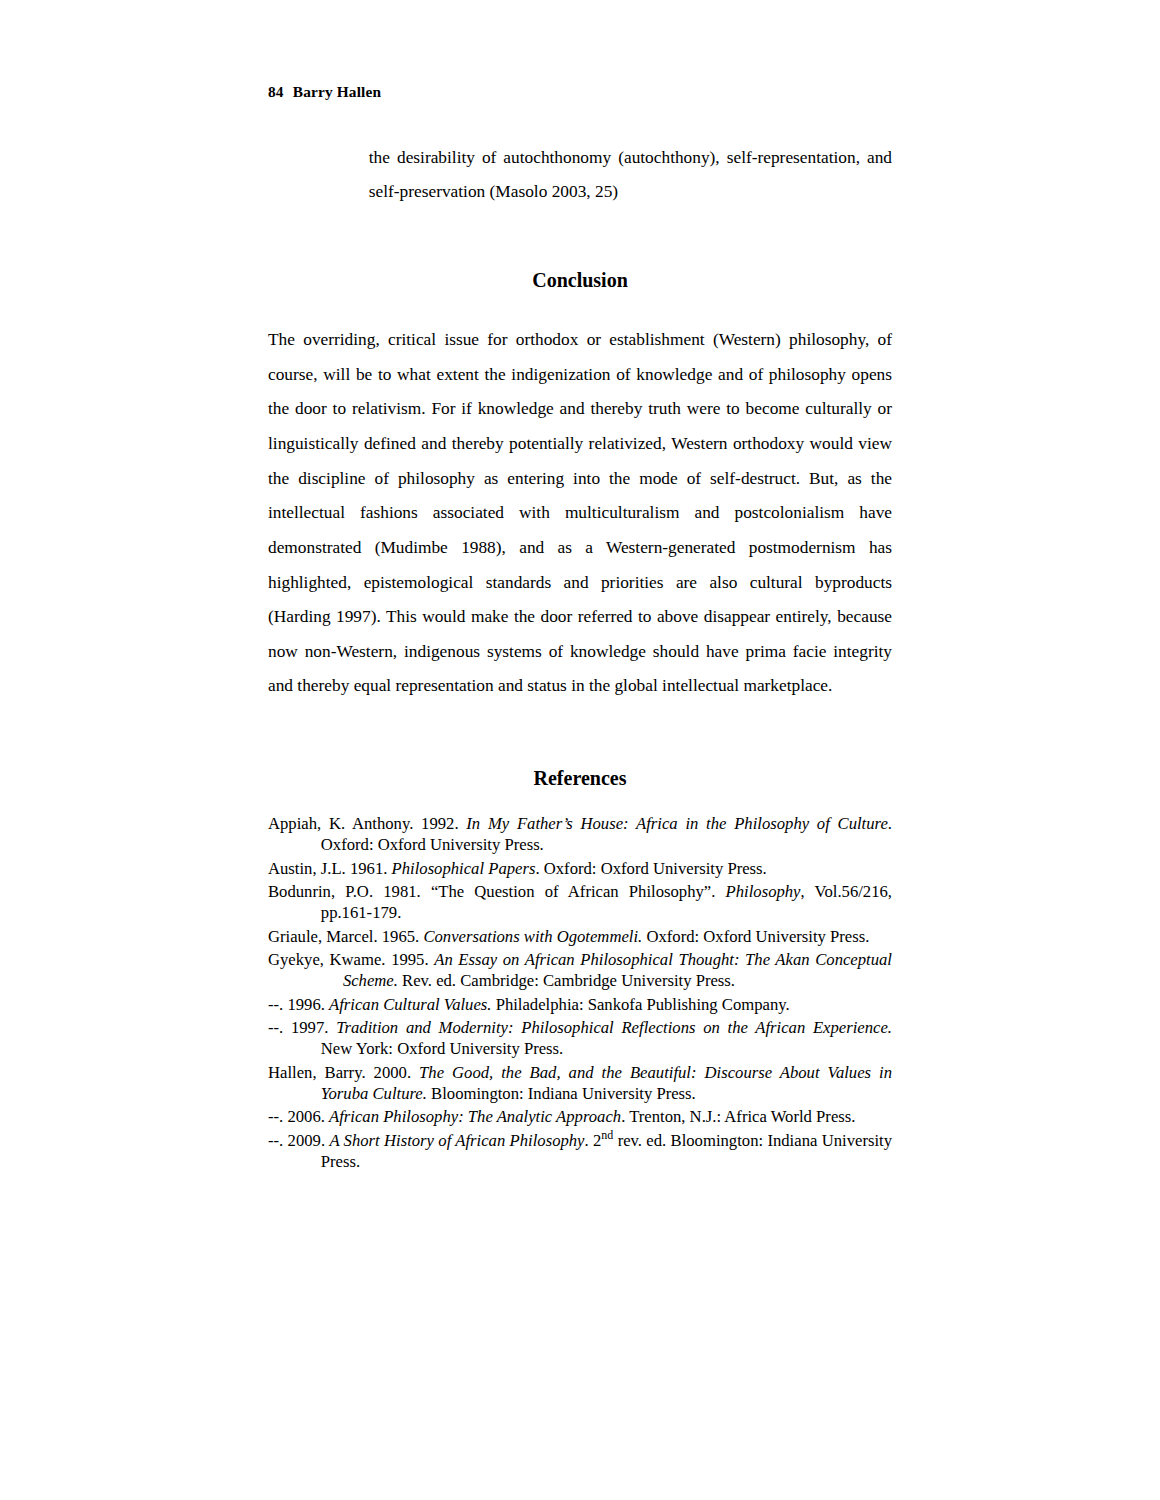84 Barry Hallen
the desirability of autochthonomy (autochthony), self-representation, and self-preservation (Masolo 2003, 25)
Conclusion
The overriding, critical issue for orthodox or establishment (Western) philosophy, of course, will be to what extent the indigenization of knowledge and of philosophy opens the door to relativism. For if knowledge and thereby truth were to become culturally or linguistically defined and thereby potentially relativized, Western orthodoxy would view the discipline of philosophy as entering into the mode of self-destruct. But, as the intellectual fashions associated with multiculturalism and postcolonialism have demonstrated (Mudimbe 1988), and as a Western-generated postmodernism has highlighted, epistemological standards and priorities are also cultural byproducts (Harding 1997). This would make the door referred to above disappear entirely, because now non-Western, indigenous systems of knowledge should have prima facie integrity and thereby equal representation and status in the global intellectual marketplace.
References
Appiah, K. Anthony. 1992. In My Father’s House: Africa in the Philosophy of Culture. Oxford: Oxford University Press.
Austin, J.L. 1961. Philosophical Papers. Oxford: Oxford University Press.
Bodunrin, P.O. 1981. “The Question of African Philosophy”. Philosophy, Vol.56/216, pp.161-179.
Griaule, Marcel. 1965. Conversations with Ogotemmeli. Oxford: Oxford University Press.
Gyekye, Kwame. 1995. An Essay on African Philosophical Thought: The Akan Conceptual Scheme. Rev. ed. Cambridge: Cambridge University Press.
--. 1996. African Cultural Values. Philadelphia: Sankofa Publishing Company.
--. 1997. Tradition and Modernity: Philosophical Reflections on the African Experience. New York: Oxford University Press.
Hallen, Barry. 2000. The Good, the Bad, and the Beautiful: Discourse About Values in Yoruba Culture. Bloomington: Indiana University Press.
--. 2006. African Philosophy: The Analytic Approach. Trenton, N.J.: Africa World Press.
--. 2009. A Short History of African Philosophy. 2nd rev. ed. Bloomington: Indiana University Press.